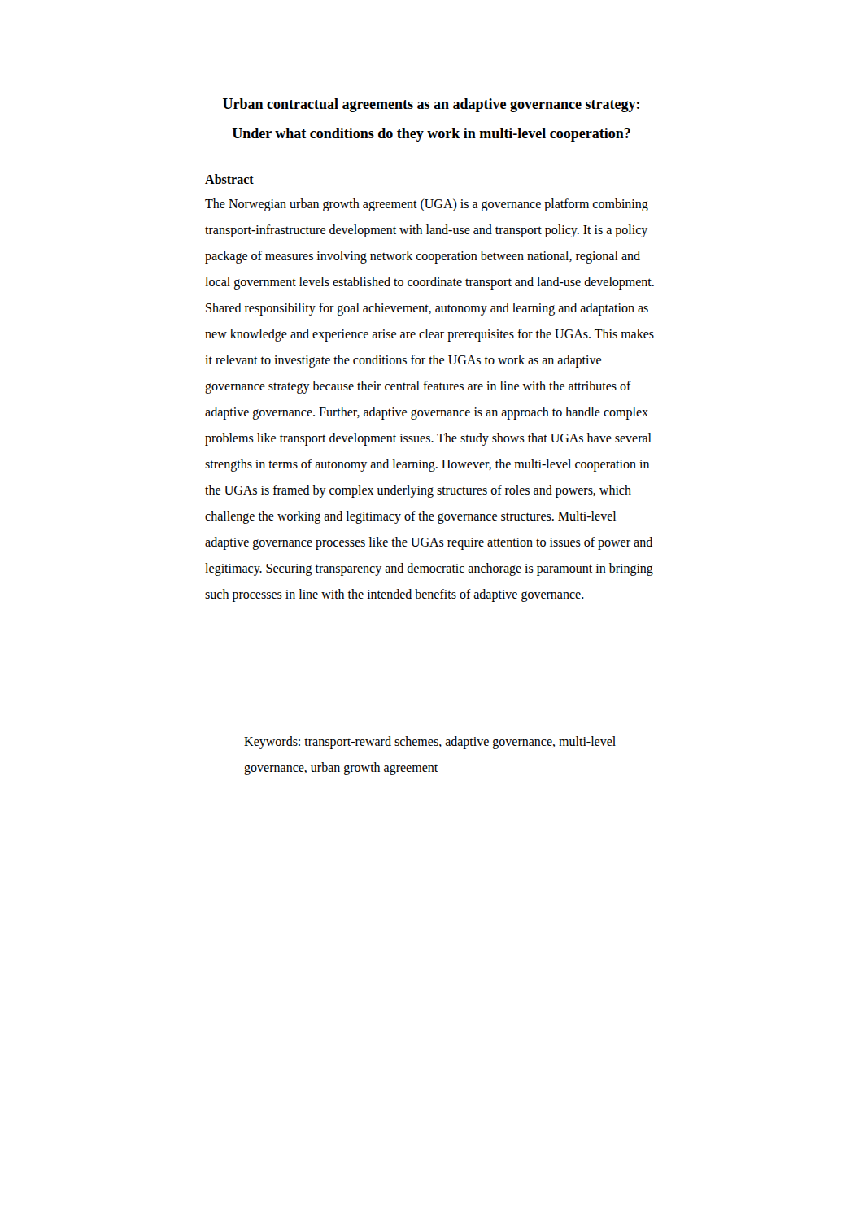Urban contractual agreements as an adaptive governance strategy:
Under what conditions do they work in multi-level cooperation?
Abstract
The Norwegian urban growth agreement (UGA) is a governance platform combining transport-infrastructure development with land-use and transport policy. It is a policy package of measures involving network cooperation between national, regional and local government levels established to coordinate transport and land-use development. Shared responsibility for goal achievement, autonomy and learning and adaptation as new knowledge and experience arise are clear prerequisites for the UGAs. This makes it relevant to investigate the conditions for the UGAs to work as an adaptive governance strategy because their central features are in line with the attributes of adaptive governance. Further, adaptive governance is an approach to handle complex problems like transport development issues. The study shows that UGAs have several strengths in terms of autonomy and learning. However, the multi-level cooperation in the UGAs is framed by complex underlying structures of roles and powers, which challenge the working and legitimacy of the governance structures. Multi-level adaptive governance processes like the UGAs require attention to issues of power and legitimacy. Securing transparency and democratic anchorage is paramount in bringing such processes in line with the intended benefits of adaptive governance.
Keywords: transport-reward schemes, adaptive governance, multi-level governance, urban growth agreement